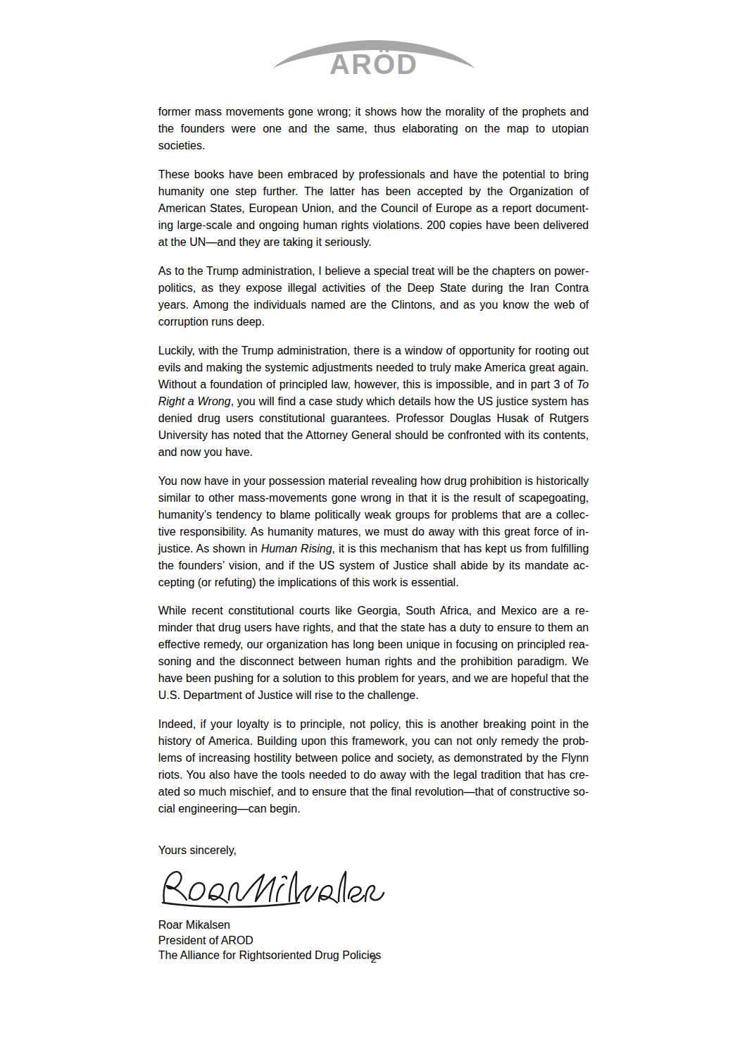AROD ARÖD
former mass movements gone wrong; it shows how the morality of the prophets and the founders were one and the same, thus elaborating on the map to utopian societies.
These books have been embraced by professionals and have the potential to bring humanity one step further. The latter has been accepted by the Organization of American States, European Union, and the Council of Europe as a report documenting large-scale and ongoing human rights violations. 200 copies have been delivered at the UN—and they are taking it seriously.
As to the Trump administration, I believe a special treat will be the chapters on powerpolitics, as they expose illegal activities of the Deep State during the Iran Contra years. Among the individuals named are the Clintons, and as you know the web of corruption runs deep.
Luckily, with the Trump administration, there is a window of opportunity for rooting out evils and making the systemic adjustments needed to truly make America great again. Without a foundation of principled law, however, this is impossible, and in part 3 of To Right a Wrong, you will find a case study which details how the US justice system has denied drug users constitutional guarantees. Professor Douglas Husak of Rutgers University has noted that the Attorney General should be confronted with its contents, and now you have.
You now have in your possession material revealing how drug prohibition is historically similar to other mass-movements gone wrong in that it is the result of scapegoating, humanity’s tendency to blame politically weak groups for problems that are a collective responsibility. As humanity matures, we must do away with this great force of injustice. As shown in Human Rising, it is this mechanism that has kept us from fulfilling the founders’ vision, and if the US system of Justice shall abide by its mandate accepting (or refuting) the implications of this work is essential.
While recent constitutional courts like Georgia, South Africa, and Mexico are a reminder that drug users have rights, and that the state has a duty to ensure to them an effective remedy, our organization has long been unique in focusing on principled reasoning and the disconnect between human rights and the prohibition paradigm. We have been pushing for a solution to this problem for years, and we are hopeful that the U.S. Department of Justice will rise to the challenge.
Indeed, if your loyalty is to principle, not policy, this is another breaking point in the history of America. Building upon this framework, you can not only remedy the problems of increasing hostility between police and society, as demonstrated by the Flynn riots. You also have the tools needed to do away with the legal tradition that has created so much mischief, and to ensure that the final revolution—that of constructive social engineering—can begin.
Yours sincerely,
Roar Mikalsen signature
Roar Mikalsen President of AROD The Alliance for Rightsoriented Drug Policies
2